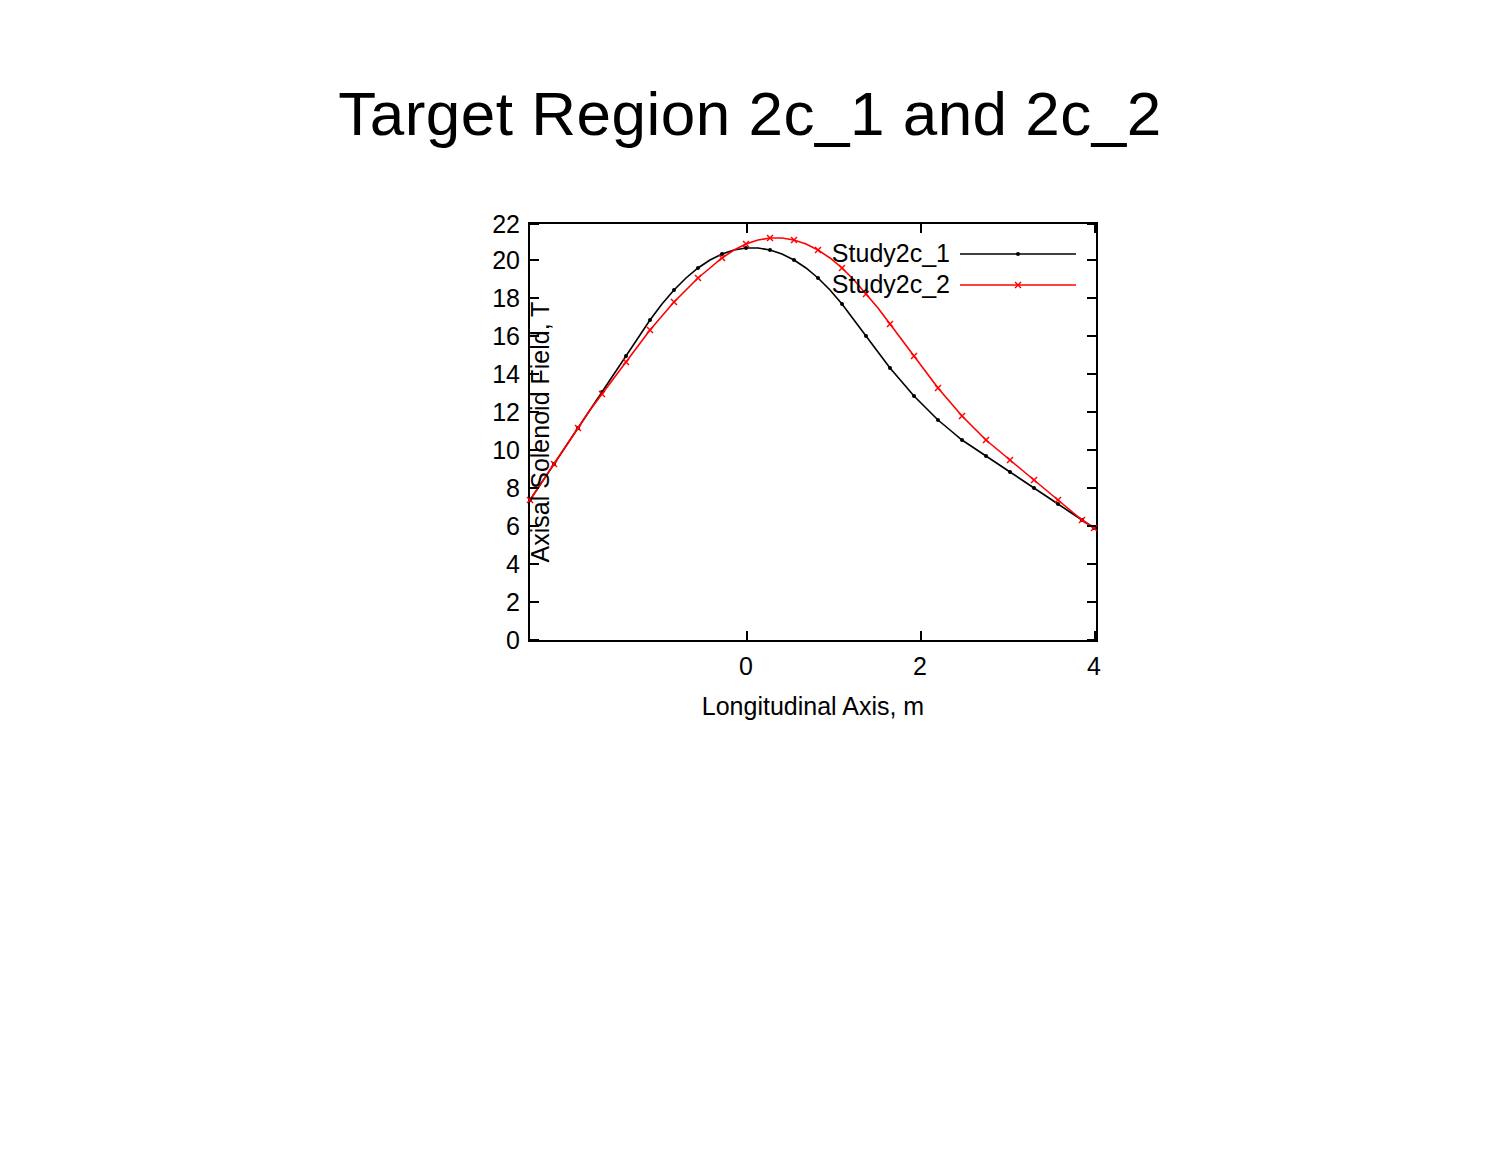Target Region 2c_1 and 2c_2
| Study2c_1 | |
| Study2c_2 | |
0
2
4
6
8
10
12
14
16
18
20
22
0
2
4
Axisal Solenoid Field, T
Longitudinal Axis, m